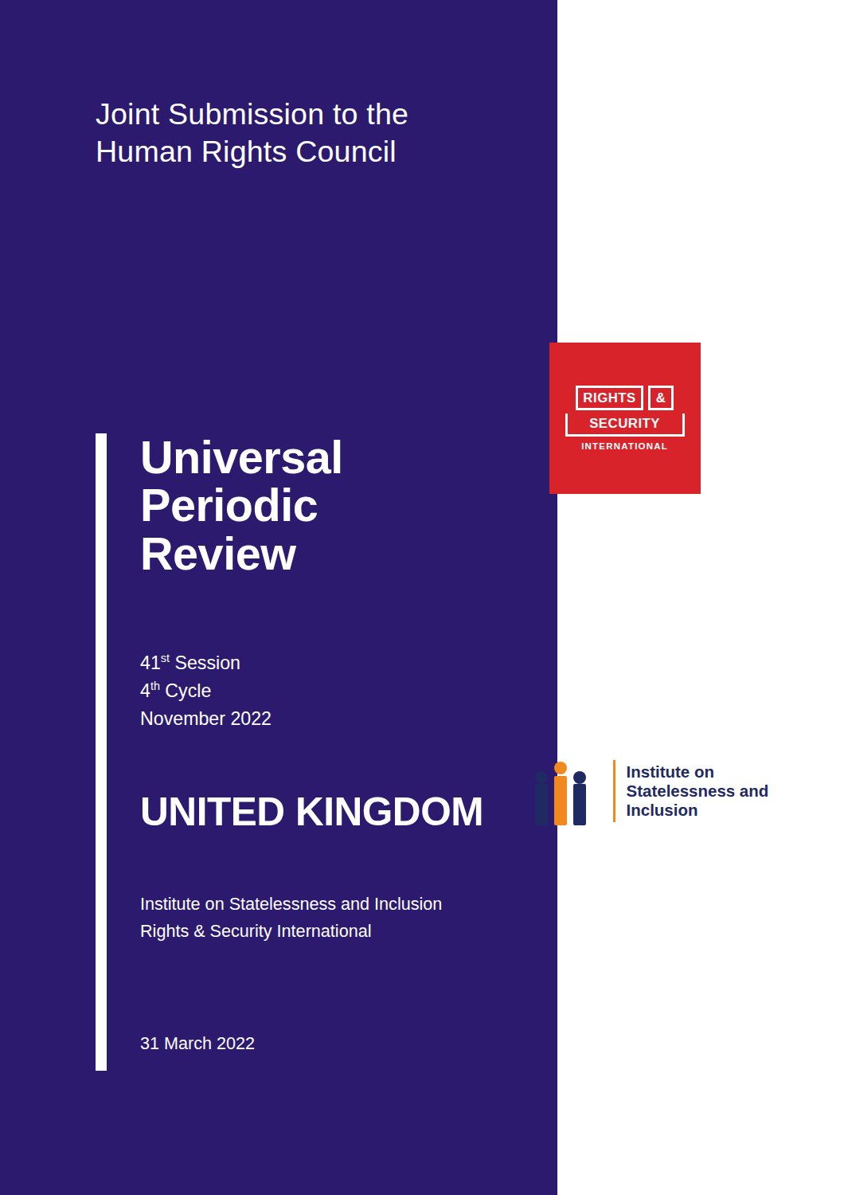Joint Submission to the
Human Rights Council
Universal
Periodic
Review
41st Session
4th Cycle
November 2022
UNITED KINGDOM
Institute on Statelessness and Inclusion
Rights & Security International
31 March 2022
RIGHTS &
SECURITY
INTERNATIONAL
Institute on
Statelessness and
Inclusion